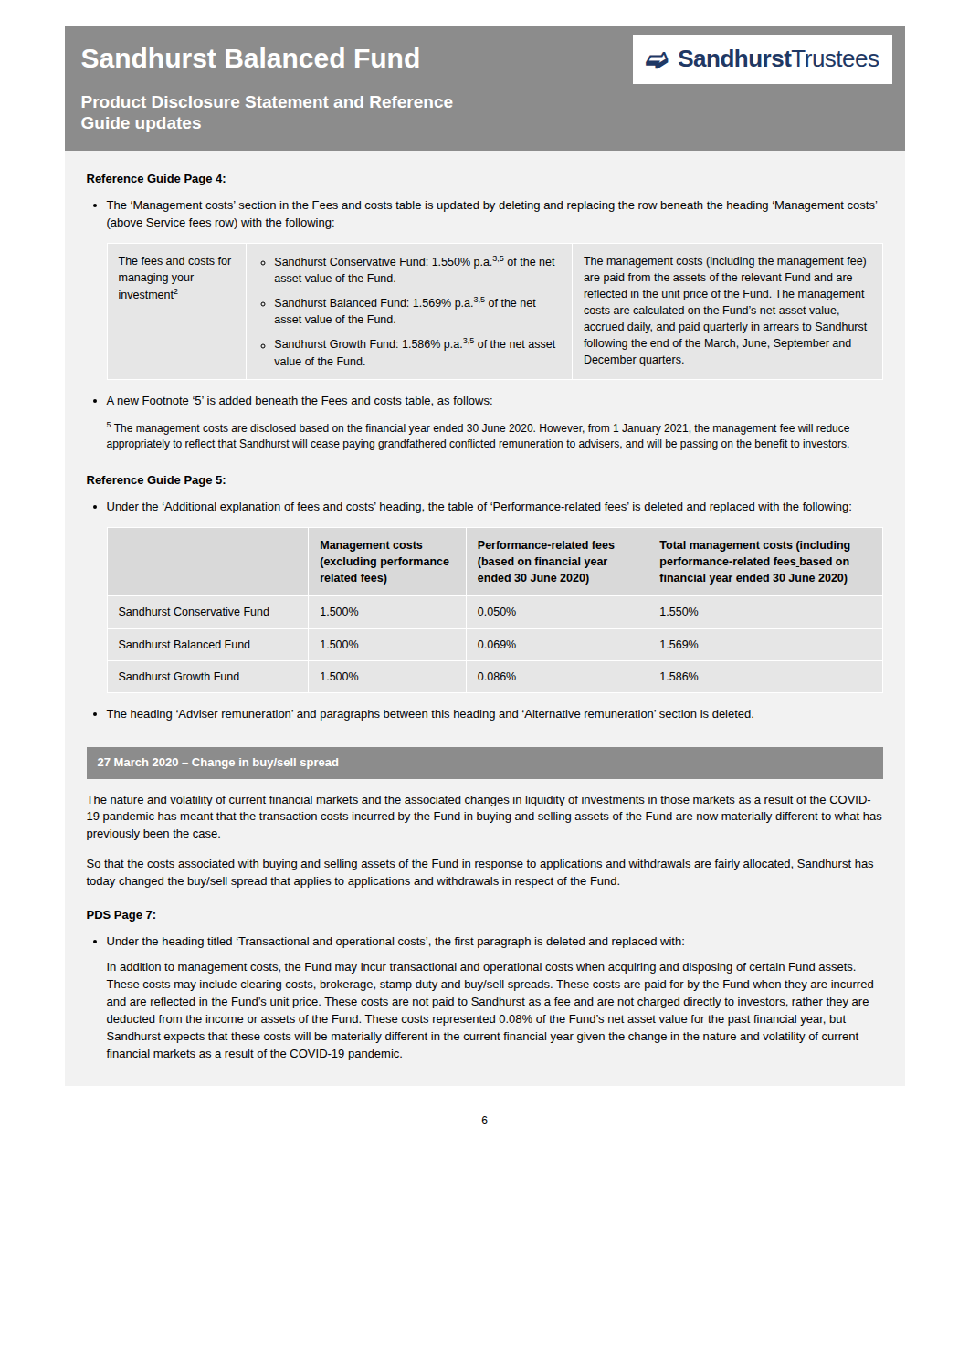Sandhurst Balanced Fund
Product Disclosure Statement and Reference
Guide updates
➫ SandhurstTrustees
Reference Guide Page 4:
The ‘Management costs’ section in the Fees and costs table is updated by deleting and replacing the row beneath the heading ‘Management costs’ (above Service fees row) with the following:
| The fees and costs for managing your investment 2 | Sandhurst Conservative Fund: 1.550% p.a. 3,5 of the net asset value of the Fund. Sandhurst Balanced Fund: 1.569% p.a. 3,5 of the net asset value of the Fund. Sandhurst Growth Fund: 1.586% p.a. 3,5 of the net asset value of the Fund. | The management costs (including the management fee) are paid from the assets of the relevant Fund and are reflected in the unit price of the Fund. The management costs are calculated on the Fund’s net asset value, accrued daily, and paid quarterly in arrears to Sandhurst following the end of the March, June, September and December quarters. |
A new Footnote ‘5’ is added beneath the Fees and costs table, as follows:
5 The management costs are disclosed based on the financial year ended 30 June 2020. However, from 1 January 2021, the management fee will reduce appropriately to reflect that Sandhurst will cease paying grandfathered conflicted remuneration to advisers, and will be passing on the benefit to investors.
Reference Guide Page 5:
Under the ‘Additional explanation of fees and costs’ heading, the table of ‘Performance-related fees’ is deleted and replaced with the following:
| | Management costs (excluding performance related fees) | Performance-related fees (based on financial year ended 30 June 2020) | Total management costs (including performance-related fees based on financial year ended 30 June 2020) |
| --- | --- | --- | --- |
| Sandhurst Conservative Fund | 1.500% | 0.050% | 1.550% |
| Sandhurst Balanced Fund | 1.500% | 0.069% | 1.569% |
| Sandhurst Growth Fund | 1.500% | 0.086% | 1.586% |
The heading ‘Adviser remuneration’ and paragraphs between this heading and ‘Alternative remuneration’ section is deleted.
27 March 2020 – Change in buy/sell spread
The nature and volatility of current financial markets and the associated changes in liquidity of investments in those markets as a result of the COVID-19 pandemic has meant that the transaction costs incurred by the Fund in buying and selling assets of the Fund are now materially different to what has previously been the case.
So that the costs associated with buying and selling assets of the Fund in response to applications and withdrawals are fairly allocated, Sandhurst has today changed the buy/sell spread that applies to applications and withdrawals in respect of the Fund.
PDS Page 7:
Under the heading titled ‘Transactional and operational costs’, the first paragraph is deleted and replaced with:
In addition to management costs, the Fund may incur transactional and operational costs when acquiring and disposing of certain Fund assets. These costs may include clearing costs, brokerage, stamp duty and buy/sell spreads. These costs are paid for by the Fund when they are incurred and are reflected in the Fund’s unit price. These costs are not paid to Sandhurst as a fee and are not charged directly to investors, rather they are deducted from the income or assets of the Fund. These costs represented 0.08% of the Fund’s net asset value for the past financial year, but Sandhurst expects that these costs will be materially different in the current financial year given the change in the nature and volatility of current financial markets as a result of the COVID-19 pandemic.
6